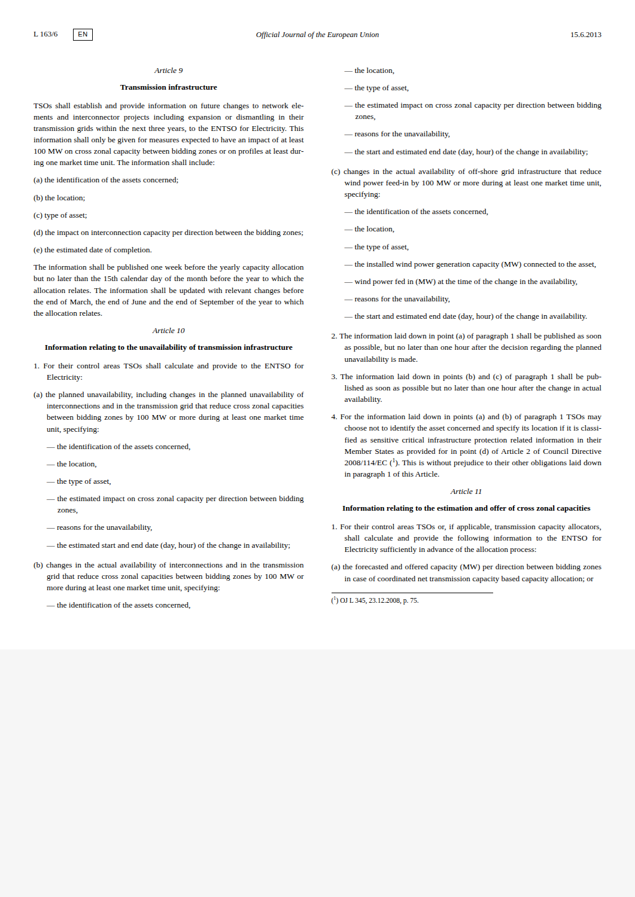L 163/6EN
Official Journal of the European Union
15.6.2013
Article 9
Transmission infrastructure
TSOs shall establish and provide information on future changes to network elements and interconnector projects including expansion or dismantling in their transmission grids within the next three years, to the ENTSO for Electricity. This information shall only be given for measures expected to have an impact of at least 100 MW on cross zonal capacity between bidding zones or on profiles at least during one market time unit. The information shall include:
(a) the identification of the assets concerned; (b) the location; (c) type of asset; (d) the impact on interconnection capacity per direction between the bidding zones; (e) the estimated date of completion.
The information shall be published one week before the yearly capacity allocation but no later than the 15th calendar day of the month before the year to which the allocation relates. The information shall be updated with relevant changes before the end of March, the end of June and the end of September of the year to which the allocation relates.
Article 10
Information relating to the unavailability of transmission infrastructure
1. For their control areas TSOs shall calculate and provide to the ENTSO for Electricity: (a) the planned unavailability, including changes in the planned unavailability of interconnections and in the transmission grid that reduce cross zonal capacities between bidding zones by 100 MW or more during at least one market time unit, specifying: — the identification of the assets concerned, — the location, — the type of asset, — the estimated impact on cross zonal capacity per direction between bidding zones, — reasons for the unavailability, — the estimated start and end date (day, hour) of the change in availability; (b) changes in the actual availability of interconnections and in the transmission grid that reduce cross zonal capacities between bidding zones by 100 MW or more during at least one market time unit, specifying: — the identification of the assets concerned, — the location, — the type of asset, — the estimated impact on cross zonal capacity per direction between bidding zones, — reasons for the unavailability, — the start and estimated end date (day, hour) of the change in availability; (c) changes in the actual availability of off-shore grid infrastructure that reduce wind power feed-in by 100 MW or more during at least one market time unit, specifying: — the identification of the assets concerned, — the location, — the type of asset, — the installed wind power generation capacity (MW) connected to the asset, — wind power fed in (MW) at the time of the change in the availability, — reasons for the unavailability, — the start and estimated end date (day, hour) of the change in availability. 2. The information laid down in point (a) of paragraph 1 shall be published as soon as possible, but no later than one hour after the decision regarding the planned unavailability is made. 3. The information laid down in points (b) and (c) of paragraph 1 shall be published as soon as possible but no later than one hour after the change in actual availability. 4. For the information laid down in points (a) and (b) of paragraph 1 TSOs may choose not to identify the asset concerned and specify its location if it is classified as sensitive critical infrastructure protection related information in their Member States as provided for in point (d) of Article 2 of Council Directive 2008/114/EC (1). This is without prejudice to their other obligations laid down in paragraph 1 of this Article.
Article 11
Information relating to the estimation and offer of cross zonal capacities
1. For their control areas TSOs or, if applicable, transmission capacity allocators, shall calculate and provide the following information to the ENTSO for Electricity sufficiently in advance of the allocation process: (a) the forecasted and offered capacity (MW) per direction between bidding zones in case of coordinated net transmission capacity based capacity allocation; or
(1) OJ L 345, 23.12.2008, p. 75.